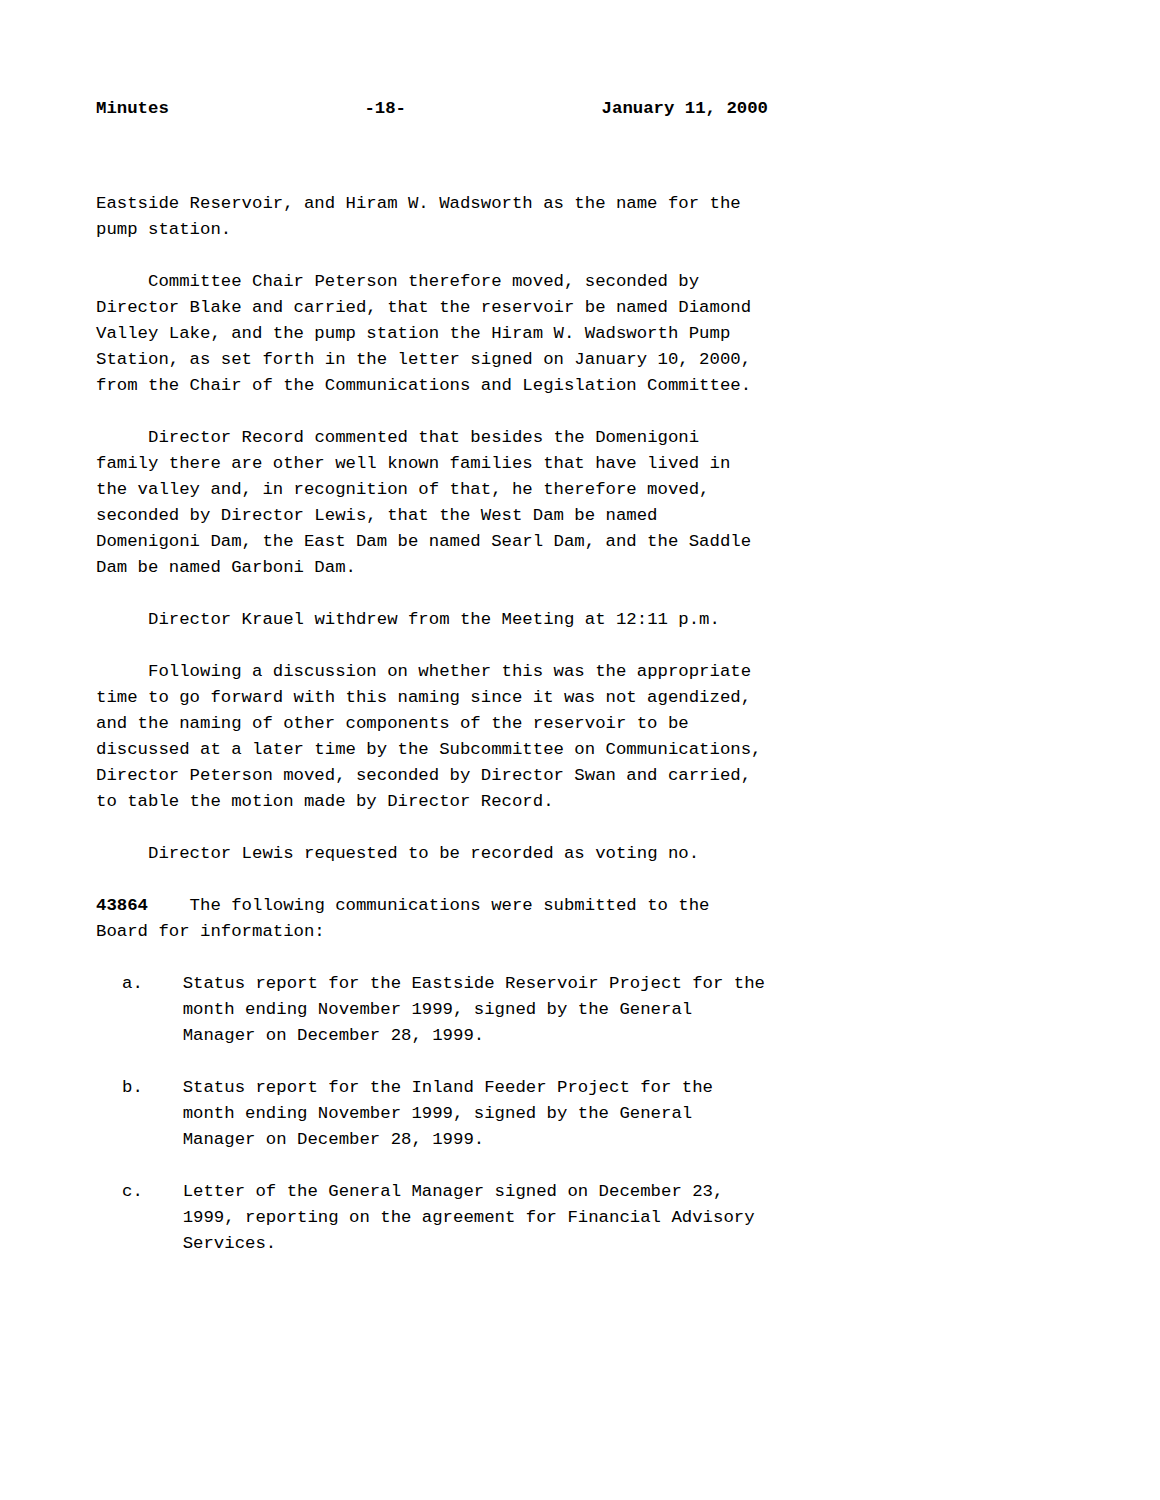Minutes -18- January 11, 2000
Eastside Reservoir, and Hiram W. Wadsworth as the name for the pump station.
Committee Chair Peterson therefore moved, seconded by Director Blake and carried, that the reservoir be named Diamond Valley Lake, and the pump station the Hiram W. Wadsworth Pump Station, as set forth in the letter signed on January 10, 2000, from the Chair of the Communications and Legislation Committee.
Director Record commented that besides the Domenigoni family there are other well known families that have lived in the valley and, in recognition of that, he therefore moved, seconded by Director Lewis, that the West Dam be named Domenigoni Dam, the East Dam be named Searl Dam, and the Saddle Dam be named Garboni Dam.
Director Krauel withdrew from the Meeting at 12:11 p.m.
Following a discussion on whether this was the appropriate time to go forward with this naming since it was not agendized, and the naming of other components of the reservoir to be discussed at a later time by the Subcommittee on Communications, Director Peterson moved, seconded by Director Swan and carried, to table the motion made by Director Record.
Director Lewis requested to be recorded as voting no.
43864 The following communications were submitted to the Board for information:
a. Status report for the Eastside Reservoir Project for the month ending November 1999, signed by the General Manager on December 28, 1999.
b. Status report for the Inland Feeder Project for the month ending November 1999, signed by the General Manager on December 28, 1999.
c. Letter of the General Manager signed on December 23, 1999, reporting on the agreement for Financial Advisory Services.